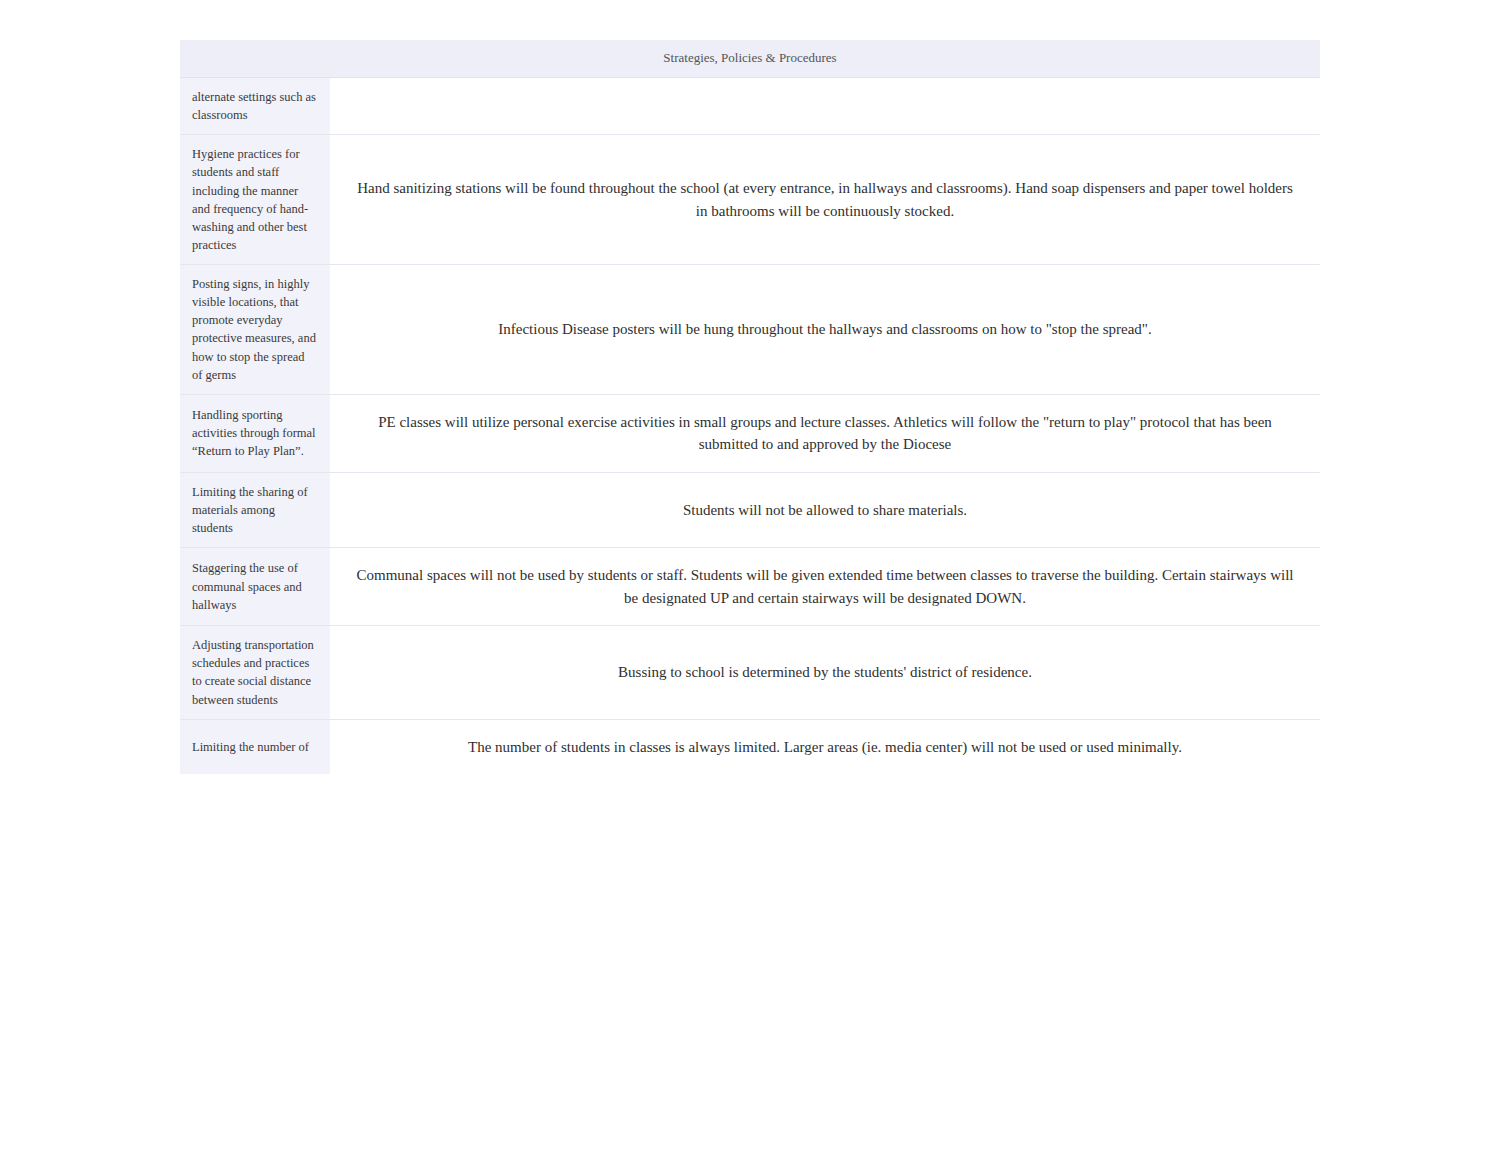Strategies, Policies & Procedures
| alternate settings such as classrooms | |
| Hygiene practices for students and staff including the manner and frequency of hand-washing and other best practices | Hand sanitizing stations will be found throughout the school (at every entrance, in hallways and classrooms). Hand soap dispensers and paper towel holders in bathrooms will be continuously stocked. |
| Posting signs, in highly visible locations, that promote everyday protective measures, and how to stop the spread of germs | Infectious Disease posters will be hung throughout the hallways and classrooms on how to "stop the spread". |
| Handling sporting activities through formal “Return to Play Plan”. | PE classes will utilize personal exercise activities in small groups and lecture classes. Athletics will follow the "return to play" protocol that has been submitted to and approved by the Diocese |
| Limiting the sharing of materials among students | Students will not be allowed to share materials. |
| Staggering the use of communal spaces and hallways | Communal spaces will not be used by students or staff. Students will be given extended time between classes to traverse the building. Certain stairways will be designated UP and certain stairways will be designated DOWN. |
| Adjusting transportation schedules and practices to create social distance between students | Bussing to school is determined by the students' district of residence. |
| Limiting the number of | The number of students in classes is always limited. Larger areas (ie. media center) will not be used or used minimally. |